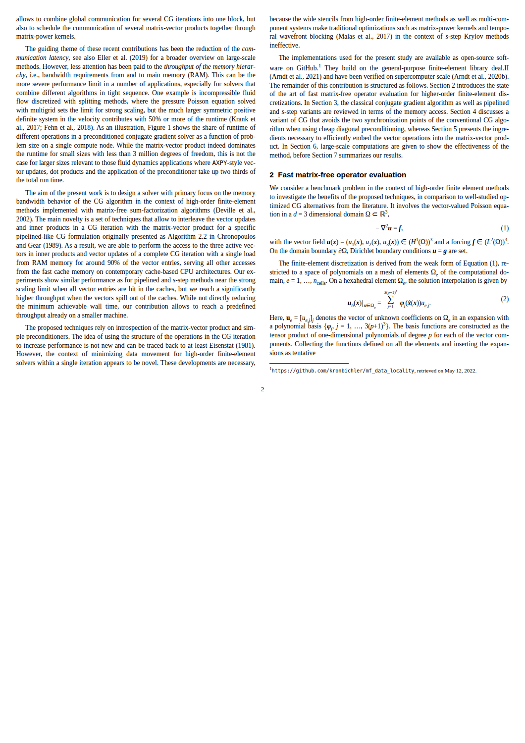allows to combine global communication for several CG iterations into one block, but also to schedule the communication of several matrix-vector products together through matrix-power kernels.
The guiding theme of these recent contributions has been the reduction of the communication latency, see also Eller et al. (2019) for a broader overview on large-scale methods. However, less attention has been paid to the throughput of the memory hierarchy, i.e., bandwidth requirements from and to main memory (RAM). This can be the more severe performance limit in a number of applications, especially for solvers that combine different algorithms in tight sequence. One example is incompressible fluid flow discretized with splitting methods, where the pressure Poisson equation solved with multigrid sets the limit for strong scaling, but the much larger symmetric positive definite system in the velocity contributes with 50% or more of the runtime (Krank et al., 2017; Fehn et al., 2018). As an illustration, Figure 1 shows the share of runtime of different operations in a preconditioned conjugate gradient solver as a function of problem size on a single compute node. While the matrix-vector product indeed dominates the runtime for small sizes with less than 3 million degrees of freedom, this is not the case for larger sizes relevant to those fluid dynamics applications where AXPY-style vector updates, dot products and the application of the preconditioner take up two thirds of the total run time.
The aim of the present work is to design a solver with primary focus on the memory bandwidth behavior of the CG algorithm in the context of high-order finite-element methods implemented with matrix-free sum-factorization algorithms (Deville et al., 2002). The main novelty is a set of techniques that allow to interleave the vector updates and inner products in a CG iteration with the matrix-vector product for a specific pipelined-like CG formulation originally presented as Algorithm 2.2 in Chronopoulos and Gear (1989). As a result, we are able to perform the access to the three active vectors in inner products and vector updates of a complete CG iteration with a single load from RAM memory for around 90% of the vector entries, serving all other accesses from the fast cache memory on contemporary cache-based CPU architectures. Our experiments show similar performance as for pipelined and s-step methods near the strong scaling limit when all vector entries are hit in the caches, but we reach a significantly higher throughput when the vectors spill out of the caches. While not directly reducing the minimum achievable wall time, our contribution allows to reach a predefined throughput already on a smaller machine.
The proposed techniques rely on introspection of the matrix-vector product and simple preconditioners. The idea of using the structure of the operations in the CG iteration to increase performance is not new and can be traced back to at least Eisenstat (1981). However, the context of minimizing data movement for high-order finite-element solvers within a single iteration appears to be novel. These developments are necessary, because the wide stencils from high-order finite-element methods as well as multi-component systems make traditional optimizations such as matrix-power kernels and temporal wavefront blocking (Malas et al., 2017) in the context of s-step Krylov methods ineffective.
The implementations used for the present study are available as open-source software on GitHub.1 They build on the general-purpose finite-element library deal.II (Arndt et al., 2021) and have been verified on supercomputer scale (Arndt et al., 2020b). The remainder of this contribution is structured as follows. Section 2 introduces the state of the art of fast matrix-free operator evaluation for higher-order finite-element discretizations. In Section 3, the classical conjugate gradient algorithm as well as pipelined and s-step variants are reviewed in terms of the memory access. Section 4 discusses a variant of CG that avoids the two synchronization points of the conventional CG algorithm when using cheap diagonal preconditioning, whereas Section 5 presents the ingredients necessary to efficiently embed the vector operations into the matrix-vector product. In Section 6, large-scale computations are given to show the effectiveness of the method, before Section 7 summarizes our results.
2 Fast matrix-free operator evaluation
We consider a benchmark problem in the context of high-order finite element methods to investigate the benefits of the proposed techniques, in comparison to well-studied optimized CG alternatives from the literature. It involves the vector-valued Poisson equation in a d = 3 dimensional domain Ω ⊂ ℝ3,
− ∇2u = f, (1)
with the vector field u(x) = (u1(x), u2(x), u3(x)) ∈ (H1(Ω))3 and a forcing f ∈ (L2(Ω))3. On the domain boundary ∂Ω, Dirichlet boundary conditions u = g are set.
The finite-element discretization is derived from the weak form of Equation (1), restricted to a space of polynomials on a mesh of elements Ωe of the computational domain, e = 1, …, ncells. On a hexahedral element Ωe, the solution interpolation is given by
uh(x)x∈Ωe = 3(p+1)3 ∑ j=1 φj(x̂(x))ue,j. (2)
Here, ue = [ue,j]j denotes the vector of unknown coefficients on Ωe in an expansion with a polynomial basis {φj, j = 1, …, 3(p+1)3}. The basis functions are constructed as the tensor product of one-dimensional polynomials of degree p for each of the vector components. Collecting the functions defined on all the elements and inserting the expansions as tentative
1 https://github.com/kronbichler/mf_data_locality, retrieved on May 12, 2022.
2